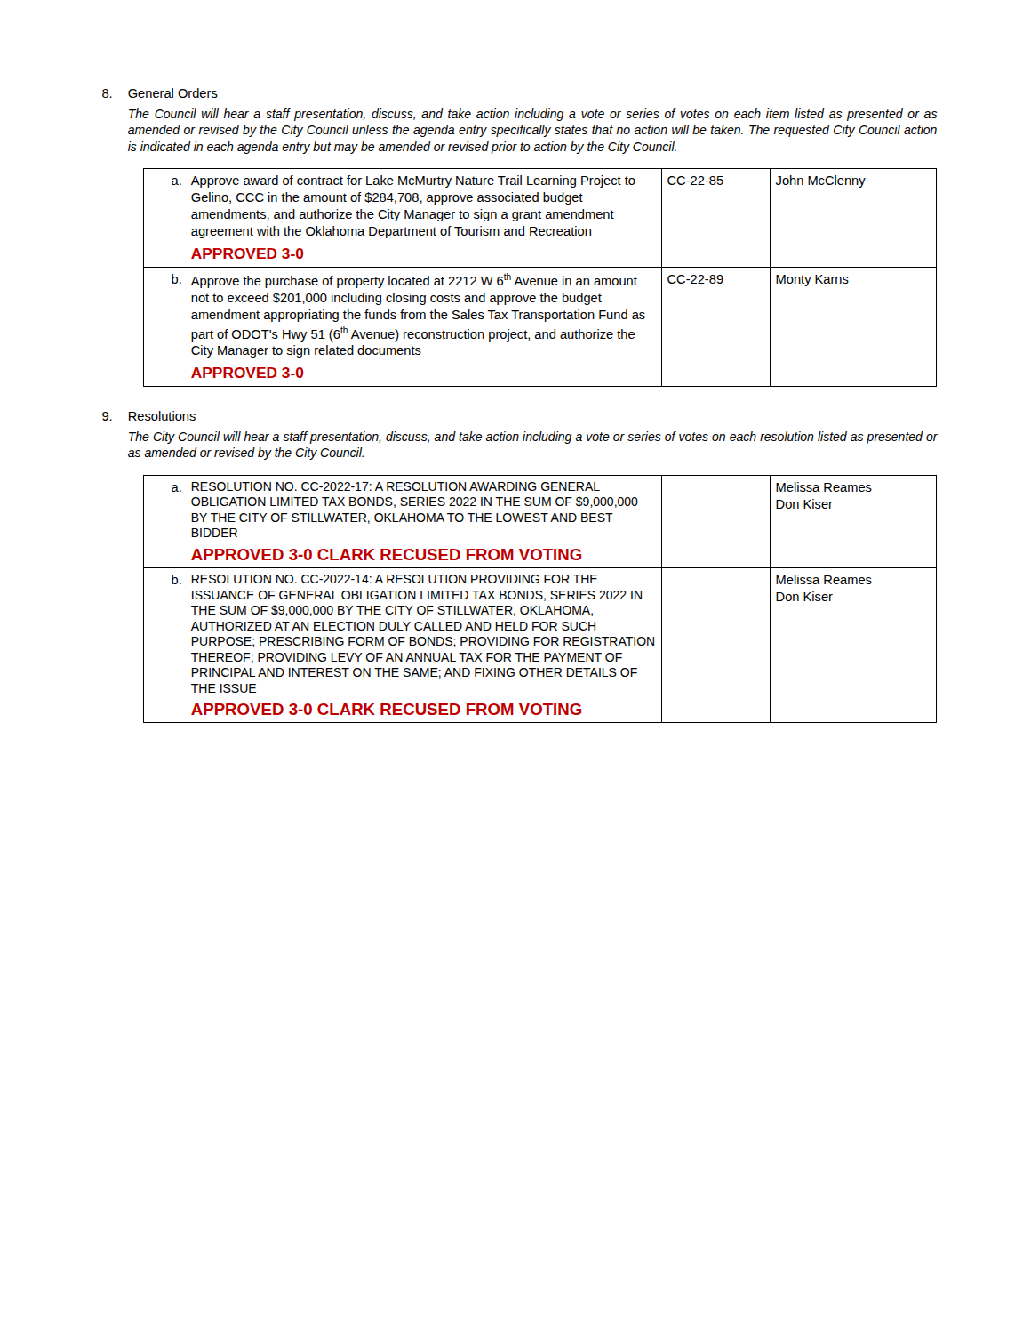8.
General Orders
The Council will hear a staff presentation, discuss, and take action including a vote or series of votes on each item listed as presented or as amended or revised by the City Council unless the agenda entry specifically states that no action will be taken. The requested City Council action is indicated in each agenda entry but may be amended or revised prior to action by the City Council.
| a. | Approve award of contract for Lake McMurtry Nature Trail Learning Project to Gelino, CCC in the amount of $284,708, approve associated budget amendments, and authorize the City Manager to sign a grant amendment agreement with the Oklahoma Department of Tourism and Recreation APPROVED 3-0 | CC-22-85 | John McClenny |
| b. | Approve the purchase of property located at 2212 W 6 th Avenue in an amount not to exceed $201,000 including closing costs and approve the budget amendment appropriating the funds from the Sales Tax Transportation Fund as part of ODOT's Hwy 51 (6 th Avenue) reconstruction project, and authorize the City Manager to sign related documents APPROVED 3-0 | CC-22-89 | Monty Karns |
9.
Resolutions
The City Council will hear a staff presentation, discuss, and take action including a vote or series of votes on each resolution listed as presented or as amended or revised by the City Council.
| a. | RESOLUTION NO. CC-2022-17: A RESOLUTION AWARDING GENERAL OBLIGATION LIMITED TAX BONDS, SERIES 2022 IN THE SUM OF $9,000,000 BY THE CITY OF STILLWATER, OKLAHOMA TO THE LOWEST AND BEST BIDDER APPROVED 3-0 CLARK RECUSED FROM VOTING | | Melissa Reames Don Kiser |
| b. | RESOLUTION NO. CC-2022-14: A RESOLUTION PROVIDING FOR THE ISSUANCE OF GENERAL OBLIGATION LIMITED TAX BONDS, SERIES 2022 IN THE SUM OF $9,000,000 BY THE CITY OF STILLWATER, OKLAHOMA, AUTHORIZED AT AN ELECTION DULY CALLED AND HELD FOR SUCH PURPOSE; PRESCRIBING FORM OF BONDS; PROVIDING FOR REGISTRATION THEREOF; PROVIDING LEVY OF AN ANNUAL TAX FOR THE PAYMENT OF PRINCIPAL AND INTEREST ON THE SAME; AND FIXING OTHER DETAILS OF THE ISSUE APPROVED 3-0 CLARK RECUSED FROM VOTING | | Melissa Reames Don Kiser |